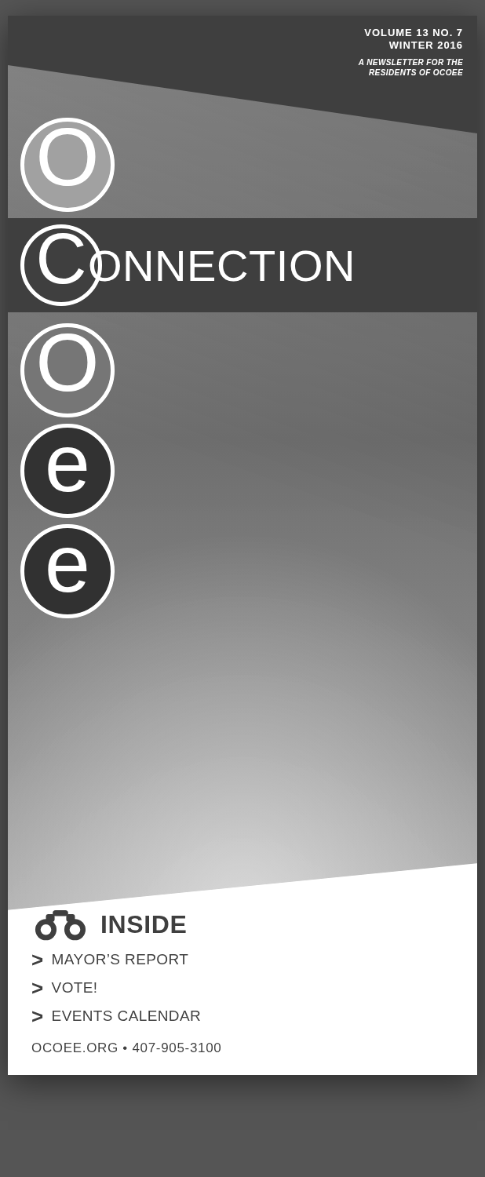VOLUME 13 NO. 7
WINTER 2016
A NEWSLETTER FOR THE
RESIDENTS OF OCOEE
O
C
ONNECTION
O
e
e
INSIDE
>MAYOR’S REPORT
>VOTE!
>EVENTS CALENDAR
OCOEE.ORG • 407-905-3100